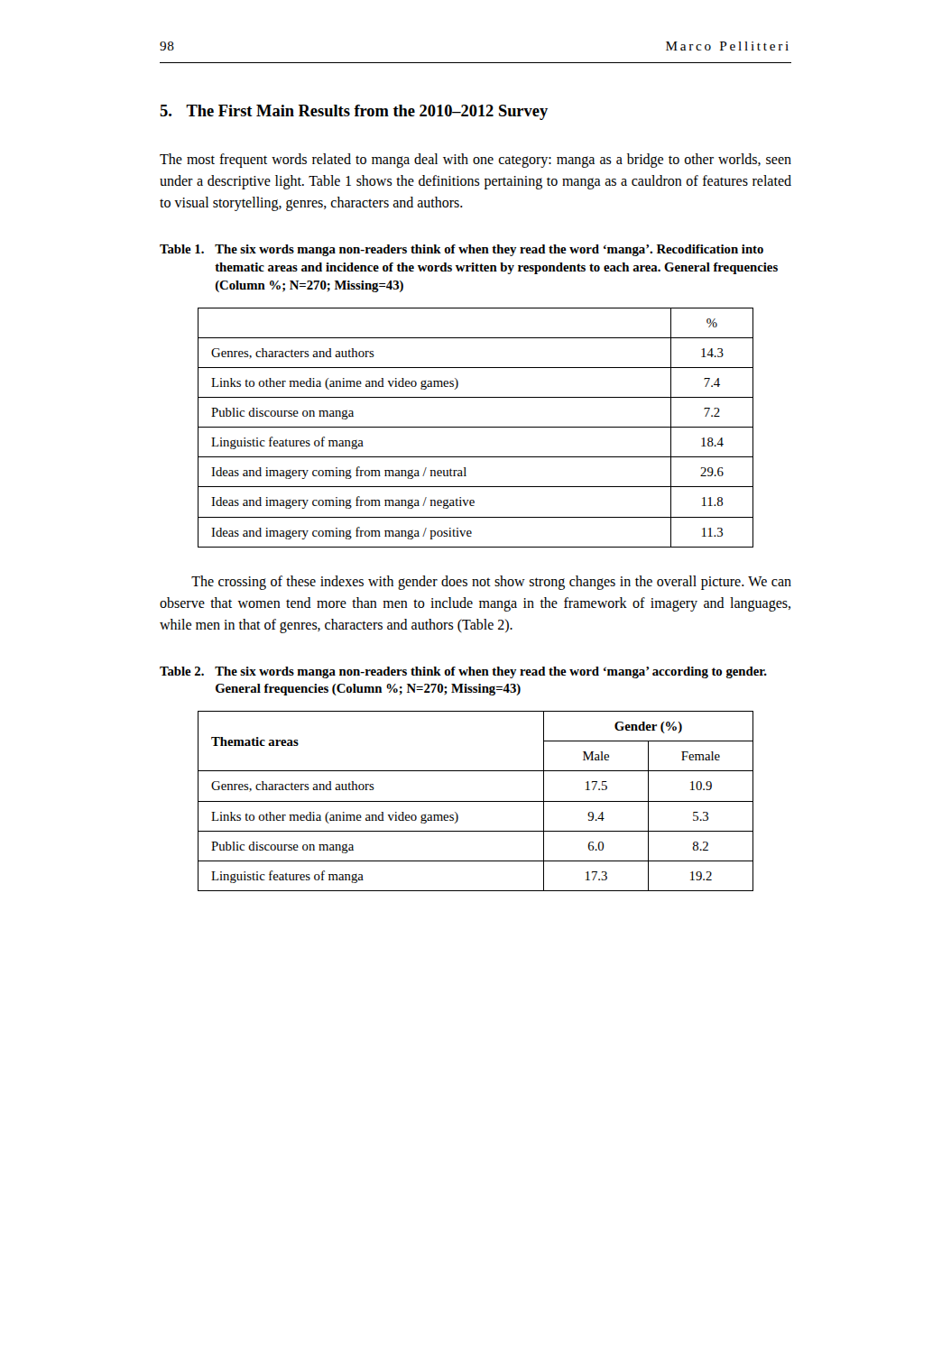98 Marco Pellitteri
5. The First Main Results from the 2010–2012 Survey
The most frequent words related to manga deal with one category: manga as a bridge to other worlds, seen under a descriptive light. Table 1 shows the definitions pertaining to manga as a cauldron of features related to visual storytelling, genres, characters and authors.
Table 1. The six words manga non-readers think of when they read the word ‘manga’. Recodification into thematic areas and incidence of the words written by respondents to each area. General frequencies (Column %; N=270; Missing=43)
| | % |
| Genres, characters and authors | 14.3 |
| Links to other media (anime and video games) | 7.4 |
| Public discourse on manga | 7.2 |
| Linguistic features of manga | 18.4 |
| Ideas and imagery coming from manga / neutral | 29.6 |
| Ideas and imagery coming from manga / negative | 11.8 |
| Ideas and imagery coming from manga / positive | 11.3 |
The crossing of these indexes with gender does not show strong changes in the overall picture. We can observe that women tend more than men to include manga in the framework of imagery and languages, while men in that of genres, characters and authors (Table 2).
Table 2. The six words manga non-readers think of when they read the word ‘manga’ according to gender. General frequencies (Column %; N=270; Missing=43)
| Thematic areas | Gender (%) |
| --- | --- |
| Male | Female |
| Genres, characters and authors | 17.5 | 10.9 |
| Links to other media (anime and video games) | 9.4 | 5.3 |
| Public discourse on manga | 6.0 | 8.2 |
| Linguistic features of manga | 17.3 | 19.2 |